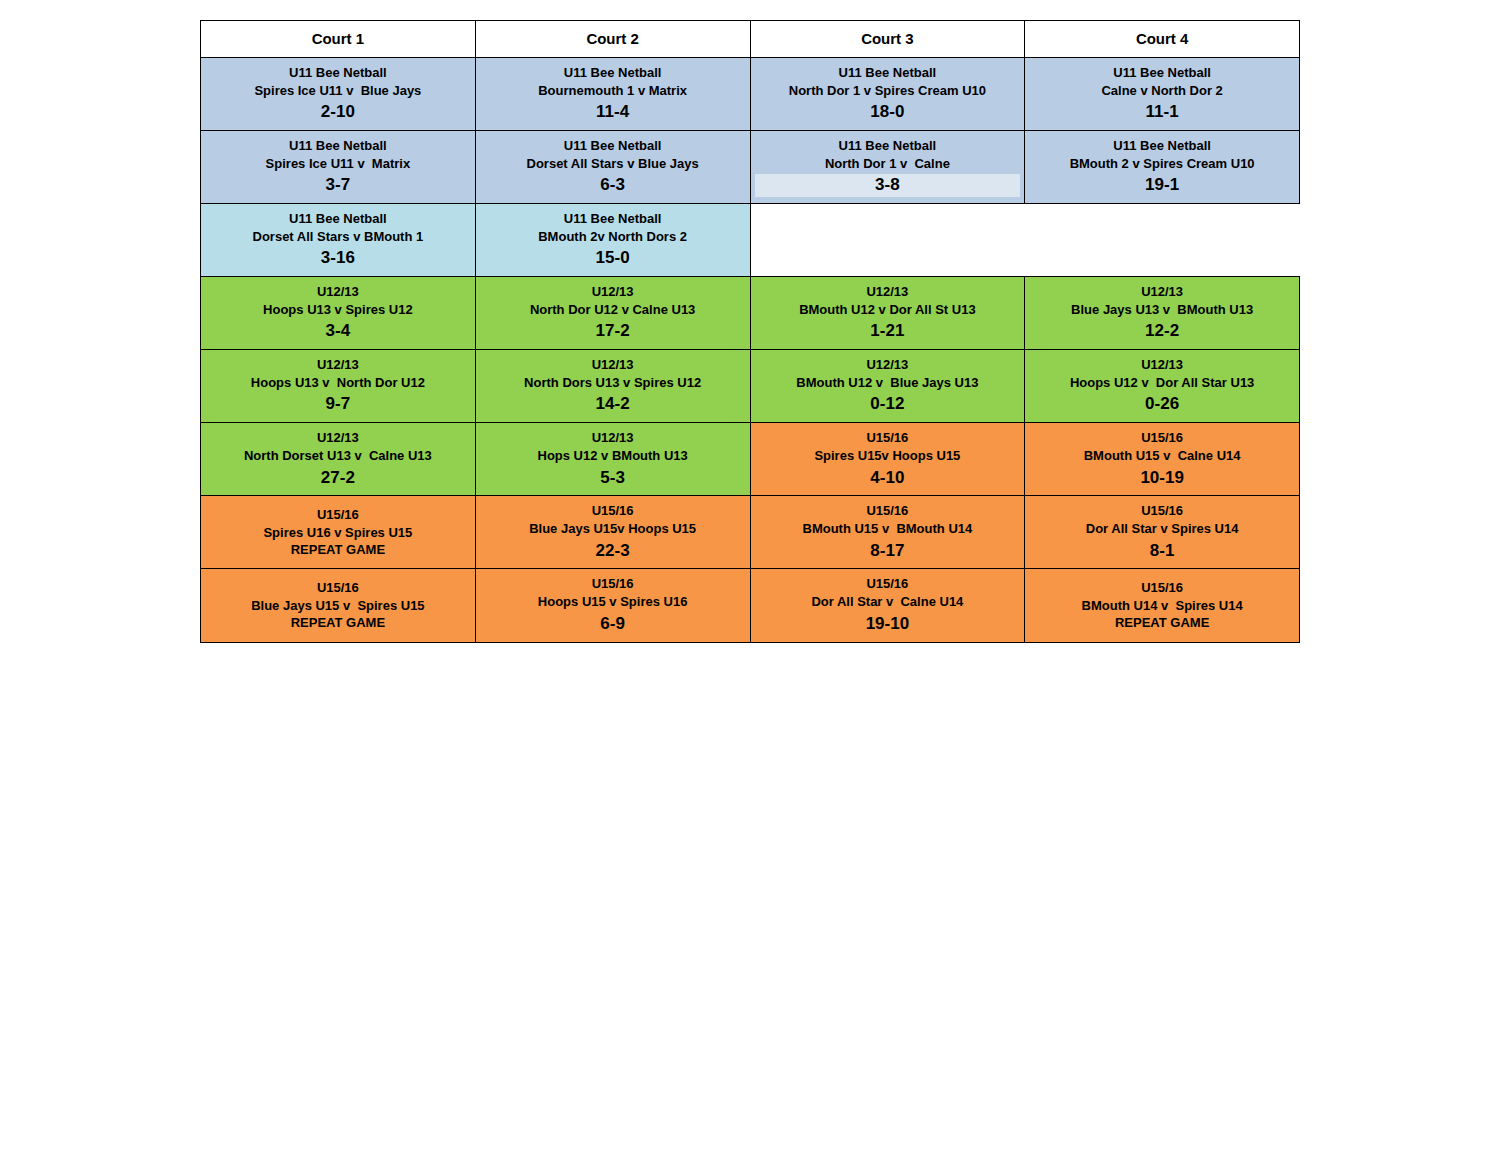| Court 1 | Court 2 | Court 3 | Court 4 |
| --- | --- | --- | --- |
| U11 Bee Netball Spires Ice U11 v Blue Jays 2-10 | U11 Bee Netball Bournemouth 1 v Matrix 11-4 | U11 Bee Netball North Dor 1 v Spires Cream U10 18-0 | U11 Bee Netball Calne v North Dor 2 11-1 |
| U11 Bee Netball Spires Ice U11 v Matrix 3-7 | U11 Bee Netball Dorset All Stars v Blue Jays 6-3 | U11 Bee Netball North Dor 1 v Calne 3-8 | U11 Bee Netball BMouth 2 v Spires Cream U10 19-1 |
| U11 Bee Netball Dorset All Stars v BMouth 1 3-16 | U11 Bee Netball BMouth 2v North Dors 2 15-0 | | |
| U12/13 Hoops U13 v Spires U12 3-4 | U12/13 North Dor U12 v Calne U13 17-2 | U12/13 BMouth U12 v Dor All St U13 1-21 | U12/13 Blue Jays U13 v BMouth U13 12-2 |
| U12/13 Hoops U13 v North Dor U12 9-7 | U12/13 North Dors U13 v Spires U12 14-2 | U12/13 BMouth U12 v Blue Jays U13 0-12 | U12/13 Hoops U12 v Dor All Star U13 0-26 |
| U12/13 North Dorset U13 v Calne U13 27-2 | U12/13 Hops U12 v BMouth U13 5-3 | U15/16 Spires U15v Hoops U15 4-10 | U15/16 BMouth U15 v Calne U14 10-19 |
| U15/16 Spires U16 v Spires U15 REPEAT GAME | U15/16 Blue Jays U15v Hoops U15 22-3 | U15/16 BMouth U15 v BMouth U14 8-17 | U15/16 Dor All Star v Spires U14 8-1 |
| U15/16 Blue Jays U15 v Spires U15 REPEAT GAME | U15/16 Hoops U15 v Spires U16 6-9 | U15/16 Dor All Star v Calne U14 19-10 | U15/16 BMouth U14 v Spires U14 REPEAT GAME |